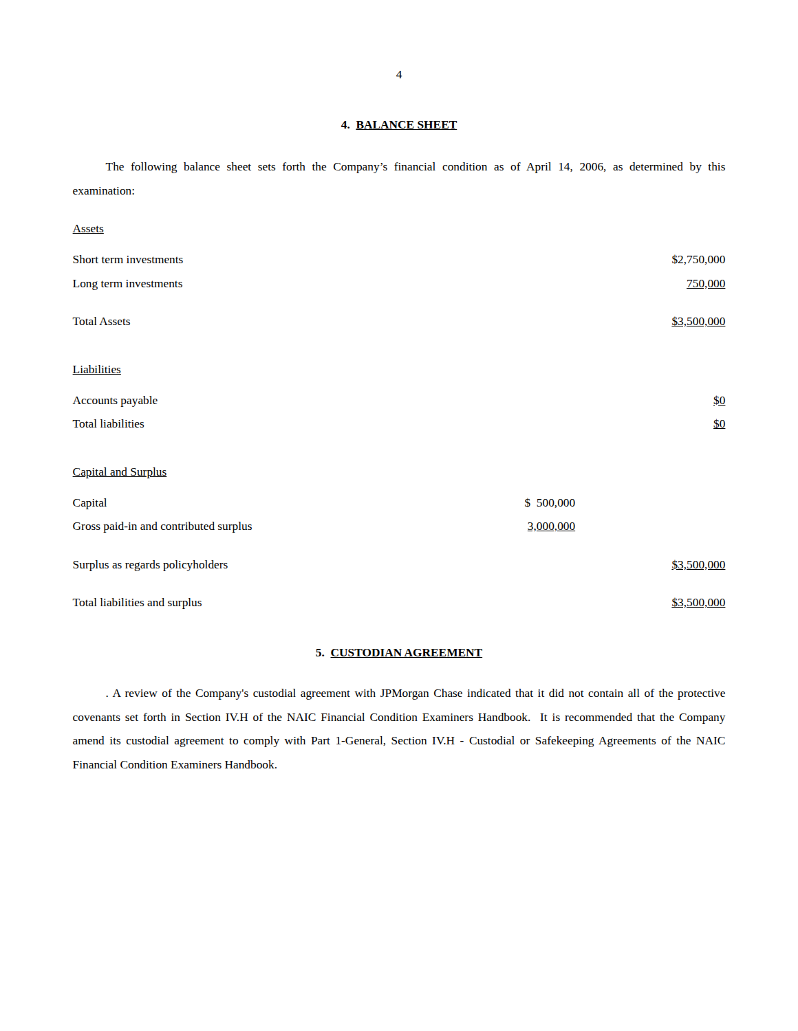4
4. BALANCE SHEET
The following balance sheet sets forth the Company’s financial condition as of April 14, 2006, as determined by this examination:
Assets
| Short term investments | | $2,750,000 |
| Long term investments | | 750,000 |
| Total Assets | | $3,500,000 |
Liabilities
| Accounts payable | | $0 |
| Total liabilities | | $0 |
Capital and Surplus
| Capital | $ 500,000 | |
| Gross paid-in and contributed surplus | 3,000,000 | |
| Surplus as regards policyholders | | $3,500,000 |
| Total liabilities and surplus | | $3,500,000 |
5. CUSTODIAN AGREEMENT
. A review of the Company's custodial agreement with JPMorgan Chase indicated that it did not contain all of the protective covenants set forth in Section IV.H of the NAIC Financial Condition Examiners Handbook. It is recommended that the Company amend its custodial agreement to comply with Part 1-General, Section IV.H - Custodial or Safekeeping Agreements of the NAIC Financial Condition Examiners Handbook.